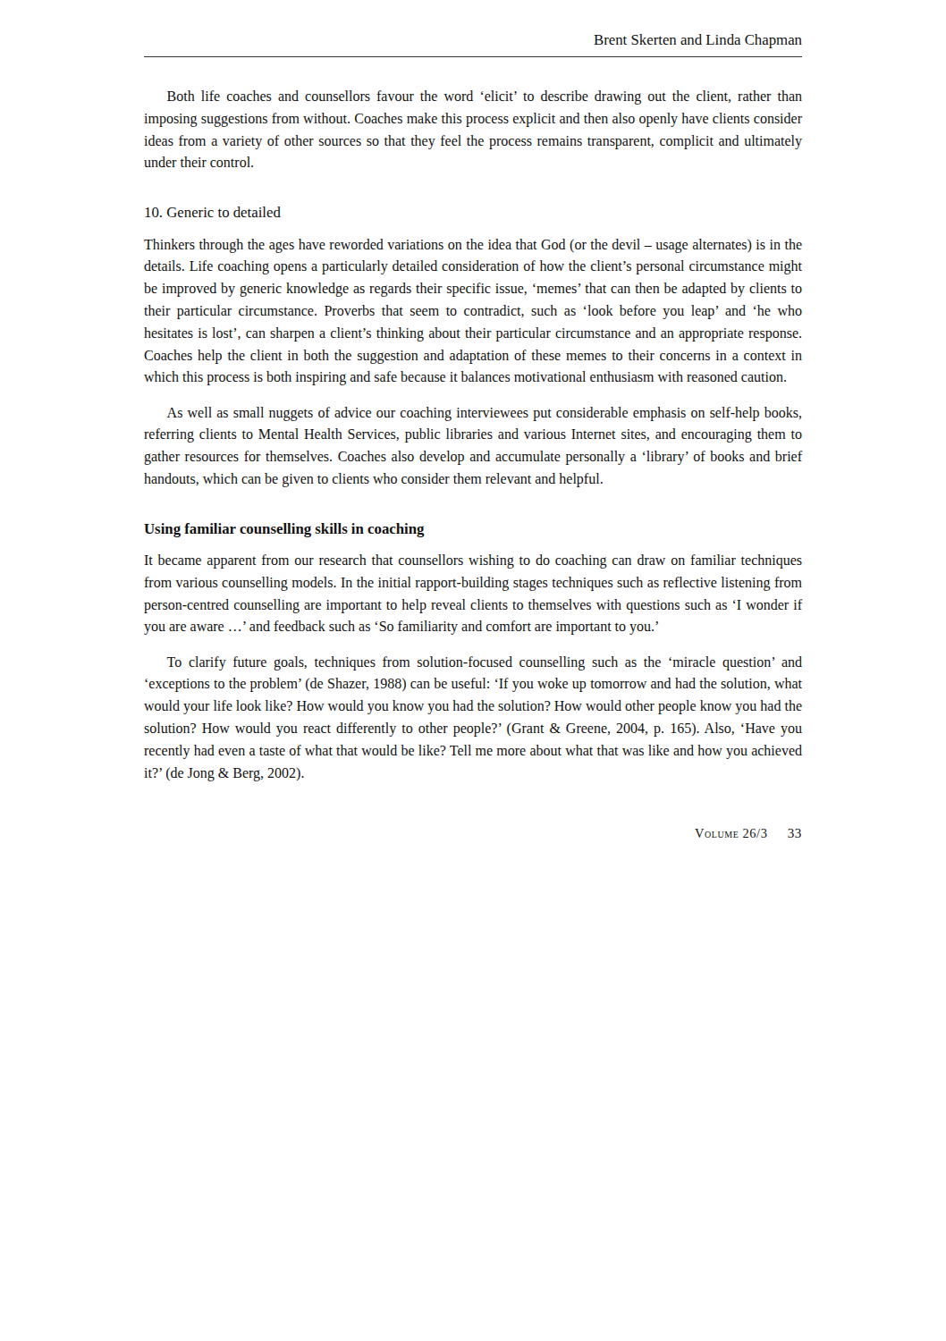Brent Skerten and Linda Chapman
Both life coaches and counsellors favour the word ‘elicit’ to describe drawing out the client, rather than imposing suggestions from without. Coaches make this process explicit and then also openly have clients consider ideas from a variety of other sources so that they feel the process remains transparent, complicit and ultimately under their control.
10. Generic to detailed
Thinkers through the ages have reworded variations on the idea that God (or the devil – usage alternates) is in the details. Life coaching opens a particularly detailed consideration of how the client’s personal circumstance might be improved by generic knowledge as regards their specific issue, ‘memes’ that can then be adapted by clients to their particular circumstance. Proverbs that seem to contradict, such as ‘look before you leap’ and ‘he who hesitates is lost’, can sharpen a client’s thinking about their particular circumstance and an appropriate response. Coaches help the client in both the suggestion and adaptation of these memes to their concerns in a context in which this process is both inspiring and safe because it balances motivational enthusiasm with reasoned caution.
As well as small nuggets of advice our coaching interviewees put considerable emphasis on self-help books, referring clients to Mental Health Services, public libraries and various Internet sites, and encouraging them to gather resources for themselves. Coaches also develop and accumulate personally a ‘library’ of books and brief handouts, which can be given to clients who consider them relevant and helpful.
Using familiar counselling skills in coaching
It became apparent from our research that counsellors wishing to do coaching can draw on familiar techniques from various counselling models. In the initial rapport-building stages techniques such as reflective listening from person-centred counselling are important to help reveal clients to themselves with questions such as ‘I wonder if you are aware …’ and feedback such as ‘So familiarity and comfort are important to you.’
To clarify future goals, techniques from solution-focused counselling such as the ‘miracle question’ and ‘exceptions to the problem’ (de Shazer, 1988) can be useful: ‘If you woke up tomorrow and had the solution, what would your life look like? How would you know you had the solution? How would other people know you had the solution? How would you react differently to other people?’ (Grant & Greene, 2004, p. 165). Also, ‘Have you recently had even a taste of what that would be like? Tell me more about what that was like and how you achieved it?’ (de Jong & Berg, 2002).
Volume 26/3 33